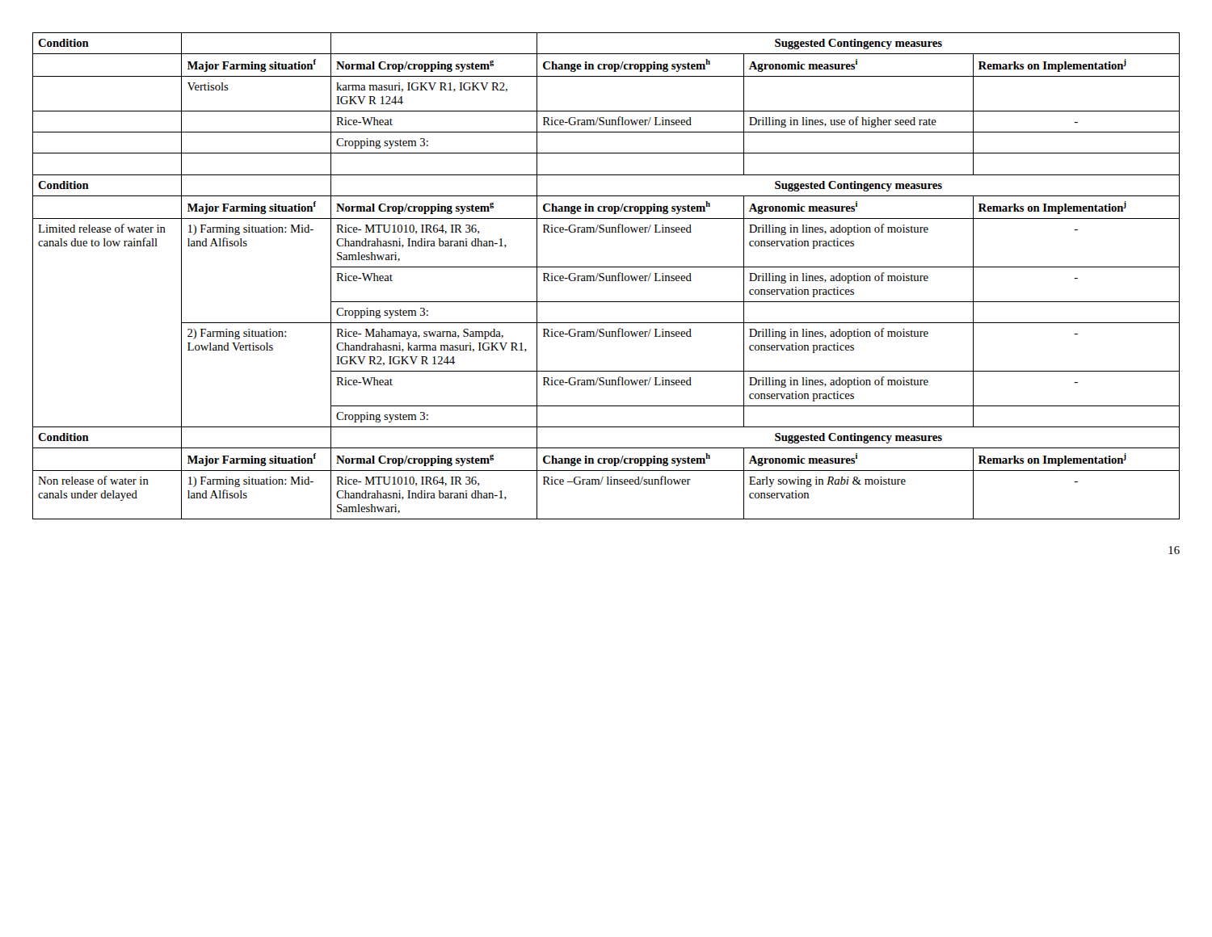| Condition | | | Suggested Contingency measures |
| | Major Farming situation f | Normal Crop/cropping system g | Change in crop/cropping system h | Agronomic measures i | Remarks on Implementation j |
| | Vertisols | karma masuri, IGKV R1, IGKV R2, IGKV R 1244 | | | |
| | | Rice-Wheat | Rice-Gram/Sunflower/ Linseed | Drilling in lines, use of higher seed rate | - |
| | | Cropping system 3: | | | |
| Condition | | | Suggested Contingency measures |
| | Major Farming situation f | Normal Crop/cropping system g | Change in crop/cropping system h | Agronomic measures i | Remarks on Implementation j |
| Limited release of water in canals due to low rainfall | 1) Farming situation: Mid-land Alfisols | Rice- MTU1010, IR64, IR 36, Chandrahasni, Indira barani dhan-1, Samleshwari, | Rice-Gram/Sunflower/ Linseed | Drilling in lines, adoption of moisture conservation practices | - |
| Rice-Wheat | Rice-Gram/Sunflower/ Linseed | Drilling in lines, adoption of moisture conservation practices | - |
| Cropping system 3: | | | |
| 2) Farming situation: Lowland Vertisols | Rice- Mahamaya, swarna, Sampda, Chandrahasni, karma masuri, IGKV R1, IGKV R2, IGKV R 1244 | Rice-Gram/Sunflower/ Linseed | Drilling in lines, adoption of moisture conservation practices | - |
| Rice-Wheat | Rice-Gram/Sunflower/ Linseed | Drilling in lines, adoption of moisture conservation practices | - |
| Cropping system 3: | | | |
| Condition | | | Suggested Contingency measures |
| | Major Farming situation f | Normal Crop/cropping system g | Change in crop/cropping system h | Agronomic measures i | Remarks on Implementation j |
| Non release of water in canals under delayed | 1) Farming situation: Mid-land Alfisols | Rice- MTU1010, IR64, IR 36, Chandrahasni, Indira barani dhan-1, Samleshwari, | Rice –Gram/ linseed/sunflower | Early sowing in Rabi & moisture conservation | - |
16